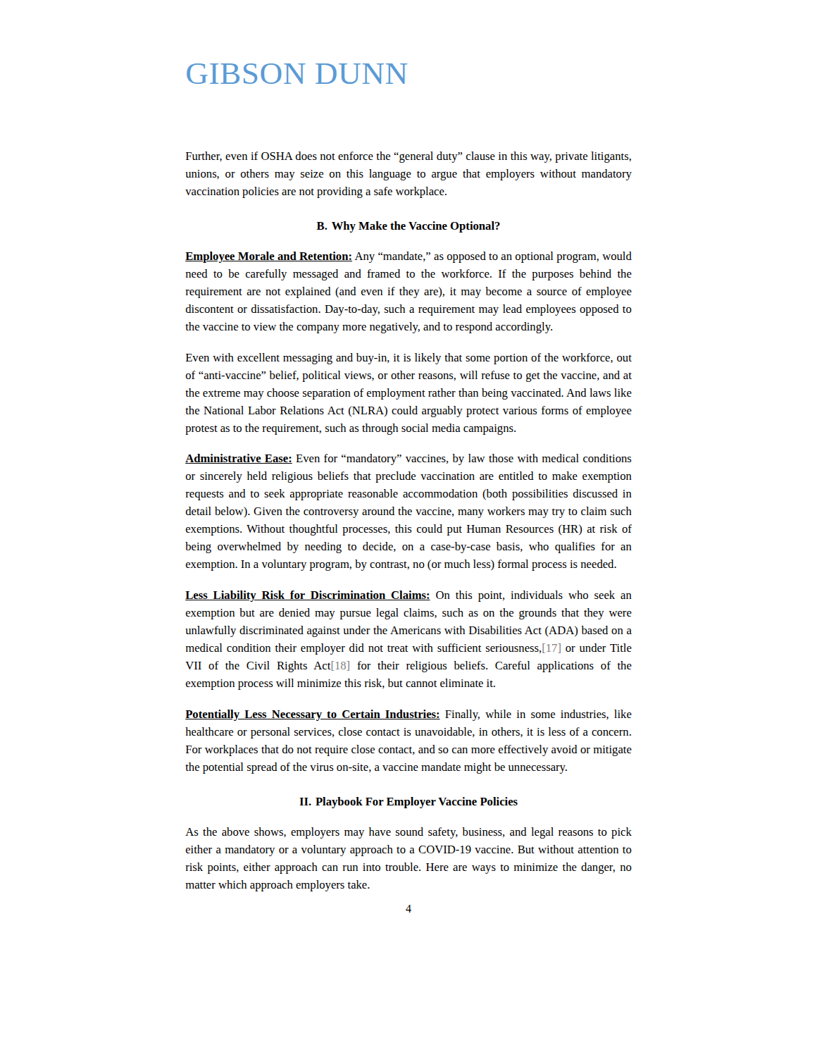GIBSON DUNN
Further, even if OSHA does not enforce the “general duty” clause in this way, private litigants, unions, or others may seize on this language to argue that employers without mandatory vaccination policies are not providing a safe workplace.
B. Why Make the Vaccine Optional?
Employee Morale and Retention: Any “mandate,” as opposed to an optional program, would need to be carefully messaged and framed to the workforce. If the purposes behind the requirement are not explained (and even if they are), it may become a source of employee discontent or dissatisfaction. Day-to-day, such a requirement may lead employees opposed to the vaccine to view the company more negatively, and to respond accordingly.
Even with excellent messaging and buy-in, it is likely that some portion of the workforce, out of “anti-vaccine” belief, political views, or other reasons, will refuse to get the vaccine, and at the extreme may choose separation of employment rather than being vaccinated. And laws like the National Labor Relations Act (NLRA) could arguably protect various forms of employee protest as to the requirement, such as through social media campaigns.
Administrative Ease: Even for “mandatory” vaccines, by law those with medical conditions or sincerely held religious beliefs that preclude vaccination are entitled to make exemption requests and to seek appropriate reasonable accommodation (both possibilities discussed in detail below). Given the controversy around the vaccine, many workers may try to claim such exemptions. Without thoughtful processes, this could put Human Resources (HR) at risk of being overwhelmed by needing to decide, on a case-by-case basis, who qualifies for an exemption. In a voluntary program, by contrast, no (or much less) formal process is needed.
Less Liability Risk for Discrimination Claims: On this point, individuals who seek an exemption but are denied may pursue legal claims, such as on the grounds that they were unlawfully discriminated against under the Americans with Disabilities Act (ADA) based on a medical condition their employer did not treat with sufficient seriousness,[17] or under Title VII of the Civil Rights Act[18] for their religious beliefs. Careful applications of the exemption process will minimize this risk, but cannot eliminate it.
Potentially Less Necessary to Certain Industries: Finally, while in some industries, like healthcare or personal services, close contact is unavoidable, in others, it is less of a concern. For workplaces that do not require close contact, and so can more effectively avoid or mitigate the potential spread of the virus on-site, a vaccine mandate might be unnecessary.
II. Playbook For Employer Vaccine Policies
As the above shows, employers may have sound safety, business, and legal reasons to pick either a mandatory or a voluntary approach to a COVID-19 vaccine. But without attention to risk points, either approach can run into trouble. Here are ways to minimize the danger, no matter which approach employers take.
4